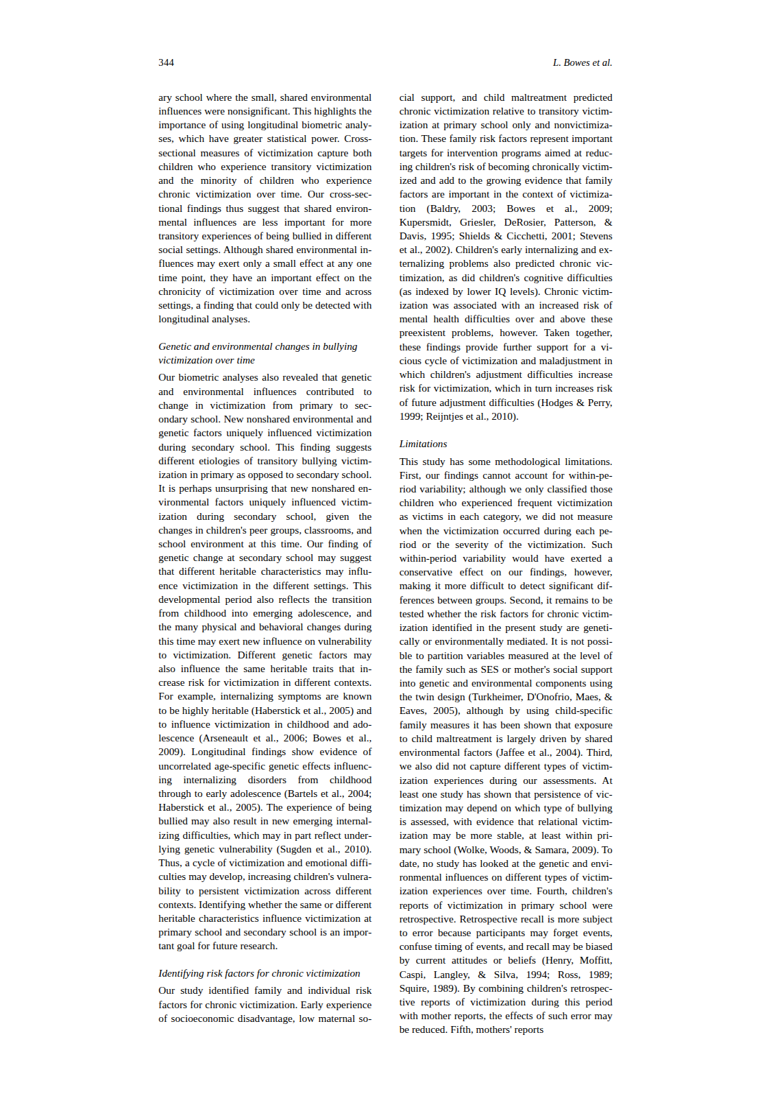344 L. Bowes et al.
ary school where the small, shared environmental influences were nonsignificant. This highlights the importance of using longitudinal biometric analyses, which have greater statistical power. Cross-sectional measures of victimization capture both children who experience transitory victimization and the minority of children who experience chronic victimization over time. Our cross-sectional findings thus suggest that shared environmental influences are less important for more transitory experiences of being bullied in different social settings. Although shared environmental influences may exert only a small effect at any one time point, they have an important effect on the chronicity of victimization over time and across settings, a finding that could only be detected with longitudinal analyses.
Genetic and environmental changes in bullying victimization over time
Our biometric analyses also revealed that genetic and environmental influences contributed to change in victimization from primary to secondary school. New nonshared environmental and genetic factors uniquely influenced victimization during secondary school. This finding suggests different etiologies of transitory bullying victimization in primary as opposed to secondary school. It is perhaps unsurprising that new nonshared environmental factors uniquely influenced victimization during secondary school, given the changes in children's peer groups, classrooms, and school environment at this time. Our finding of genetic change at secondary school may suggest that different heritable characteristics may influence victimization in the different settings. This developmental period also reflects the transition from childhood into emerging adolescence, and the many physical and behavioral changes during this time may exert new influence on vulnerability to victimization. Different genetic factors may also influence the same heritable traits that increase risk for victimization in different contexts. For example, internalizing symptoms are known to be highly heritable (Haberstick et al., 2005) and to influence victimization in childhood and adolescence (Arseneault et al., 2006; Bowes et al., 2009). Longitudinal findings show evidence of uncorrelated age-specific genetic effects influencing internalizing disorders from childhood through to early adolescence (Bartels et al., 2004; Haberstick et al., 2005). The experience of being bullied may also result in new emerging internalizing difficulties, which may in part reflect underlying genetic vulnerability (Sugden et al., 2010). Thus, a cycle of victimization and emotional difficulties may develop, increasing children's vulnerability to persistent victimization across different contexts. Identifying whether the same or different heritable characteristics influence victimization at primary school and secondary school is an important goal for future research.
Identifying risk factors for chronic victimization
Our study identified family and individual risk factors for chronic victimization. Early experience of socioeconomic disadvantage, low maternal social support, and child maltreatment predicted chronic victimization relative to transitory victimization at primary school only and nonvictimization. These family risk factors represent important targets for intervention programs aimed at reducing children's risk of becoming chronically victimized and add to the growing evidence that family factors are important in the context of victimization (Baldry, 2003; Bowes et al., 2009; Kupersmidt, Griesler, DeRosier, Patterson, & Davis, 1995; Shields & Cicchetti, 2001; Stevens et al., 2002). Children's early internalizing and externalizing problems also predicted chronic victimization, as did children's cognitive difficulties (as indexed by lower IQ levels). Chronic victimization was associated with an increased risk of mental health difficulties over and above these preexistent problems, however. Taken together, these findings provide further support for a vicious cycle of victimization and maladjustment in which children's adjustment difficulties increase risk for victimization, which in turn increases risk of future adjustment difficulties (Hodges & Perry, 1999; Reijntjes et al., 2010).
Limitations
This study has some methodological limitations. First, our findings cannot account for within-period variability; although we only classified those children who experienced frequent victimization as victims in each category, we did not measure when the victimization occurred during each period or the severity of the victimization. Such within-period variability would have exerted a conservative effect on our findings, however, making it more difficult to detect significant differences between groups. Second, it remains to be tested whether the risk factors for chronic victimization identified in the present study are genetically or environmentally mediated. It is not possible to partition variables measured at the level of the family such as SES or mother's social support into genetic and environmental components using the twin design (Turkheimer, D'Onofrio, Maes, & Eaves, 2005), although by using child-specific family measures it has been shown that exposure to child maltreatment is largely driven by shared environmental factors (Jaffee et al., 2004). Third, we also did not capture different types of victimization experiences during our assessments. At least one study has shown that persistence of victimization may depend on which type of bullying is assessed, with evidence that relational victimization may be more stable, at least within primary school (Wolke, Woods, & Samara, 2009). To date, no study has looked at the genetic and environmental influences on different types of victimization experiences over time. Fourth, children's reports of victimization in primary school were retrospective. Retrospective recall is more subject to error because participants may forget events, confuse timing of events, and recall may be biased by current attitudes or beliefs (Henry, Moffitt, Caspi, Langley, & Silva, 1994; Ross, 1989; Squire, 1989). By combining children's retrospective reports of victimization during this period with mother reports, the effects of such error may be reduced. Fifth, mothers' reports